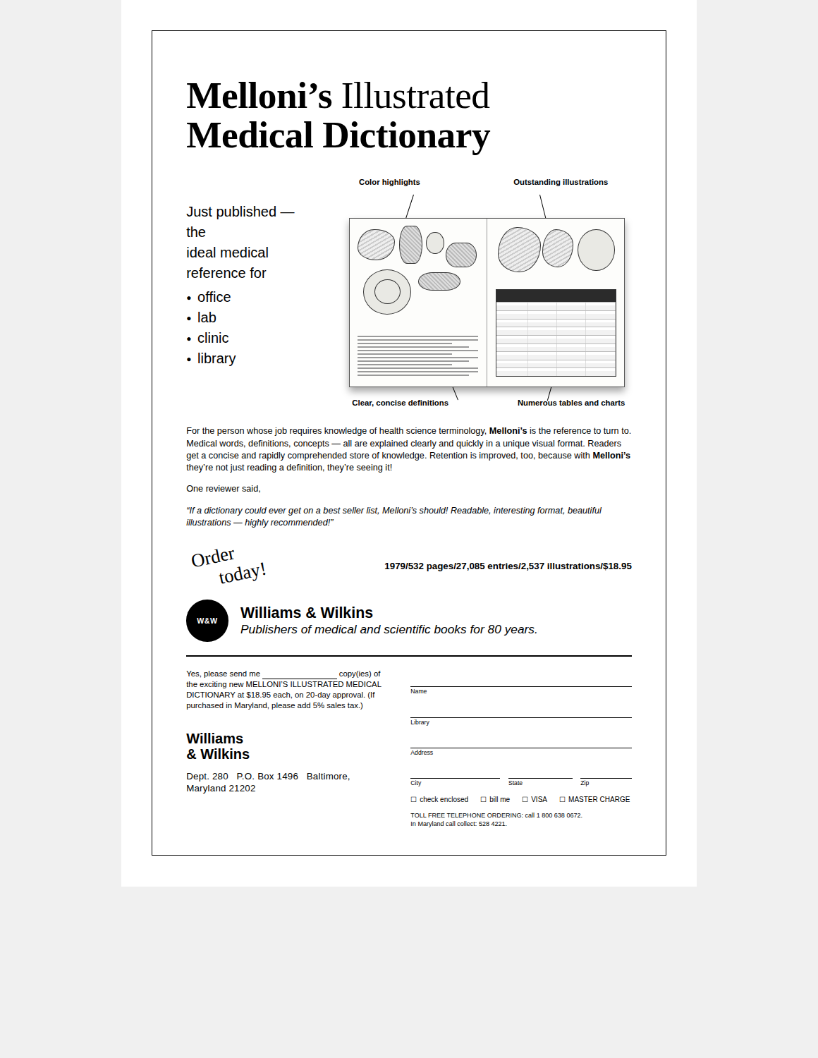Melloni’s Illustrated
Medical Dictionary
Just published —
the
ideal medical
reference for
office
lab
clinic
library
Color highlights Outstanding illustrations
Clear, concise definitions Numerous tables and charts
For the person whose job requires knowledge of health science terminology, Melloni’s is the reference to turn to. Medical words, definitions, concepts — all are explained clearly and quickly in a unique visual format. Readers get a concise and rapidly comprehended store of knowledge. Retention is improved, too, because with Melloni’s they’re not just reading a definition, they’re seeing it!
One reviewer said,
“If a dictionary could ever get on a best seller list, Melloni’s should! Readable, interesting format, beautiful illustrations — highly recommended!”
Ordertoday!
1979/532 pages/27,085 entries/2,537 illustrations/$18.95
Williams & Wilkins
Publishers of medical and scientific books for 80 years.
Yes, please send me copy(ies) of the exciting new MELLONI’S ILLUSTRATED MEDICAL DICTIONARY at $18.95 each, on 20-day approval. (If purchased in Maryland, please add 5% sales tax.)
Williams
& Wilkins
Dept. 280 P.O. Box 1496 Baltimore, Maryland 21202
Name
Library
Address
City
State
Zip
check enclosed bill me VISA MASTER CHARGE
TOLL FREE TELEPHONE ORDERING: call 1 800 638 0672.
In Maryland call collect: 528 4221.